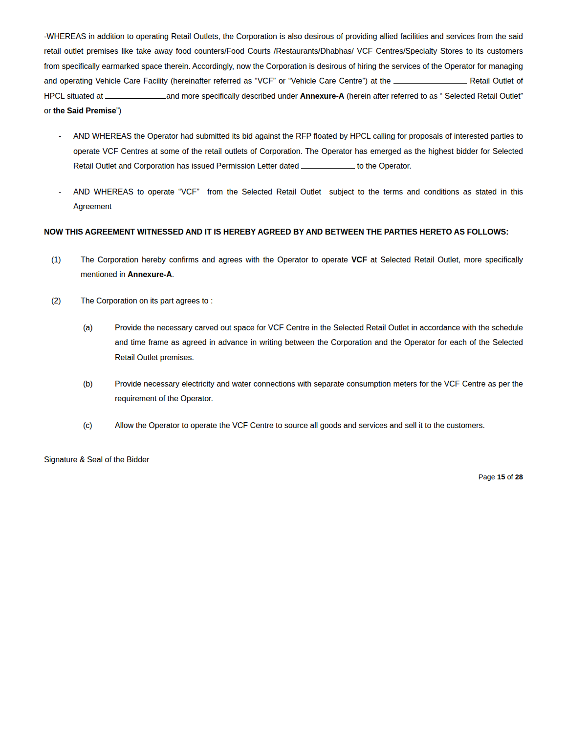-WHEREAS in addition to operating Retail Outlets, the Corporation is also desirous of providing allied facilities and services from the said retail outlet premises like take away food counters/Food Courts /Restaurants/Dhabhas/ VCF Centres/Specialty Stores to its customers from specifically earmarked space therein. Accordingly, now the Corporation is desirous of hiring the services of the Operator for managing and operating Vehicle Care Facility (hereinafter referred as “VCF” or “Vehicle Care Centre”) at the Retail Outlet of HPCL situated at and more specifically described under Annexure-A (herein after referred to as “ Selected Retail Outlet” or the Said Premise”)
AND WHEREAS the Operator had submitted its bid against the RFP floated by HPCL calling for proposals of interested parties to operate VCF Centres at some of the retail outlets of Corporation. The Operator has emerged as the highest bidder for Selected Retail Outlet and Corporation has issued Permission Letter dated to the Operator.
AND WHEREAS to operate “VCF” from the Selected Retail Outlet subject to the terms and conditions as stated in this Agreement
NOW THIS AGREEMENT WITNESSED AND IT IS HEREBY AGREED BY AND BETWEEN THE PARTIES HERETO AS FOLLOWS:
(1) The Corporation hereby confirms and agrees with the Operator to operate VCF at Selected Retail Outlet, more specifically mentioned in Annexure-A.
(2) The Corporation on its part agrees to :
(a) Provide the necessary carved out space for VCF Centre in the Selected Retail Outlet in accordance with the schedule and time frame as agreed in advance in writing between the Corporation and the Operator for each of the Selected Retail Outlet premises.
(b) Provide necessary electricity and water connections with separate consumption meters for the VCF Centre as per the requirement of the Operator.
(c) Allow the Operator to operate the VCF Centre to source all goods and services and sell it to the customers.
Signature & Seal of the Bidder
Page 15 of 28